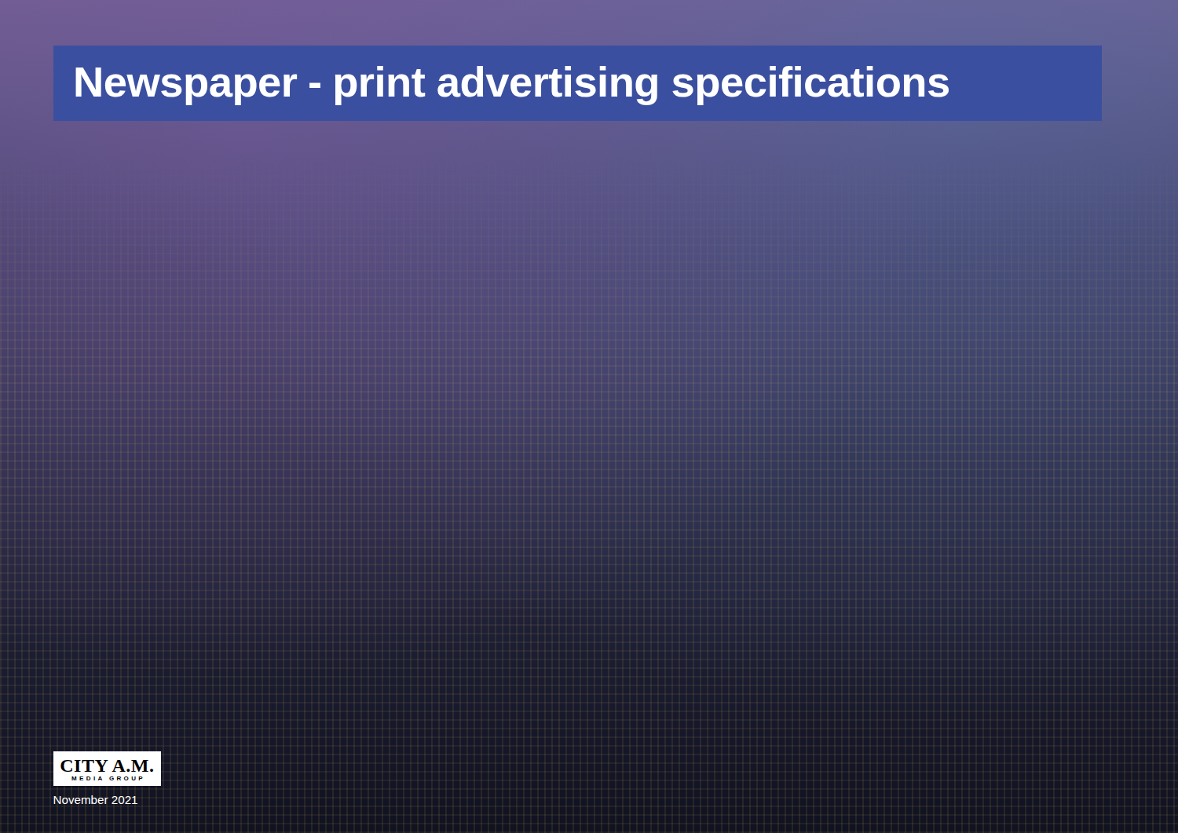Newspaper-print advertising specifications
CITY A.M. MEDIA GROUP
November 2021